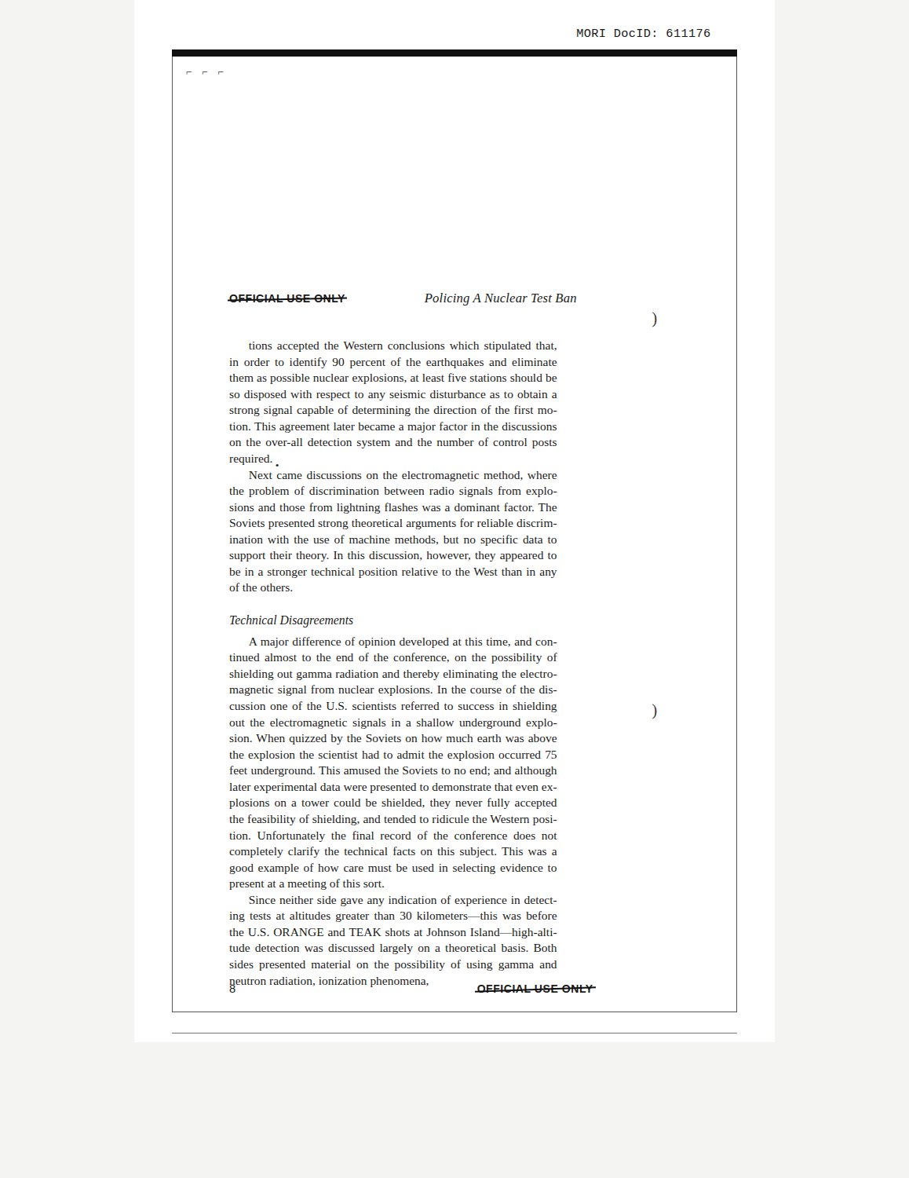MORI DocID: 611176
⌐ ⌐ ⌐
)
)
OFFICIAL USE ONLY Policing A Nuclear Test Ban
tions accepted the Western conclusions which stipulated that, in order to identify 90 percent of the earthquakes and eliminate them as possible nuclear explosions, at least five stations should be so disposed with respect to any seismic disturbance as to obtain a strong signal capable of determining the direction of the first motion. This agreement later became a major factor in the discussions on the over-all detection system and the number of control posts required.
Next came discussions on the electromagnetic method, where the problem of discrimination between radio signals from explosions and those from lightning flashes was a dominant factor. The Soviets presented strong theoretical arguments for reliable discrimination with the use of machine methods, but no specific data to support their theory. In this discussion, however, they appeared to be in a stronger technical position relative to the West than in any of the others.
Technical Disagreements
A major difference of opinion developed at this time, and continued almost to the end of the conference, on the possibility of shielding out gamma radiation and thereby eliminating the electromagnetic signal from nuclear explosions. In the course of the discussion one of the U.S. scientists referred to success in shielding out the electromagnetic signals in a shallow underground explosion. When quizzed by the Soviets on how much earth was above the explosion the scientist had to admit the explosion occurred 75 feet underground. This amused the Soviets to no end; and although later experimental data were presented to demonstrate that even explosions on a tower could be shielded, they never fully accepted the feasibility of shielding, and tended to ridicule the Western position. Unfortunately the final record of the conference does not completely clarify the technical facts on this subject. This was a good example of how care must be used in selecting evidence to present at a meeting of this sort.
Since neither side gave any indication of experience in detecting tests at altitudes greater than 30 kilometers—this was before the U.S. ORANGE and TEAK shots at Johnson Island—high-altitude detection was discussed largely on a theoretical basis. Both sides presented material on the possibility of using gamma and neutron radiation, ionization phenomena,
8 OFFICIAL USE ONLY